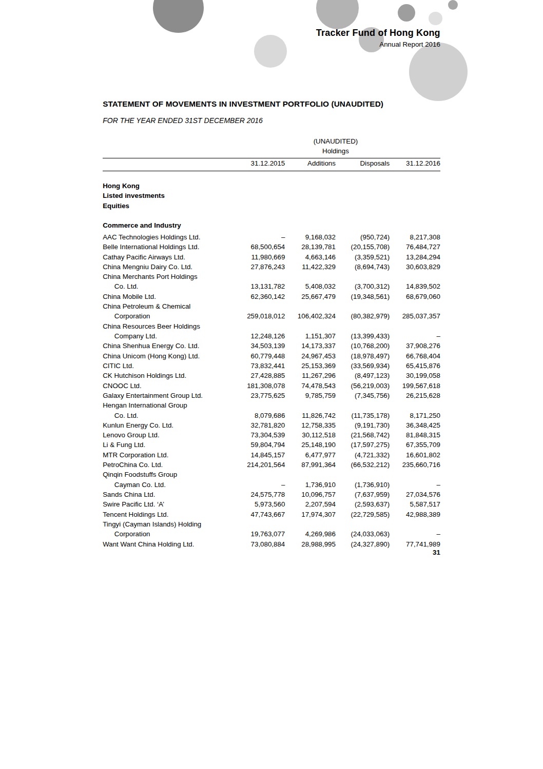Tracker Fund of Hong Kong
Annual Report 2016
STATEMENT OF MOVEMENTS IN INVESTMENT PORTFOLIO (UNAUDITED)
FOR THE YEAR ENDED 31ST DECEMBER 2016
| | (UNAUDITED) |
| | Holdings |
| | 31.12.2015 | Additions | Disposals | 31.12.2016 |
| Hong Kong |
| Listed investments |
| Equities |
| Commerce and Industry |
| AAC Technologies Holdings Ltd. | – | 9,168,032 | (950,724) | 8,217,308 |
| Belle International Holdings Ltd. | 68,500,654 | 28,139,781 | (20,155,708) | 76,484,727 |
| Cathay Pacific Airways Ltd. | 11,980,669 | 4,663,146 | (3,359,521) | 13,284,294 |
| China Mengniu Dairy Co. Ltd. | 27,876,243 | 11,422,329 | (8,694,743) | 30,603,829 |
| China Merchants Port Holdings | | | | |
| Co. Ltd. | 13,131,782 | 5,408,032 | (3,700,312) | 14,839,502 |
| China Mobile Ltd. | 62,360,142 | 25,667,479 | (19,348,561) | 68,679,060 |
| China Petroleum & Chemical | | | | |
| Corporation | 259,018,012 | 106,402,324 | (80,382,979) | 285,037,357 |
| China Resources Beer Holdings | | | | |
| Company Ltd. | 12,248,126 | 1,151,307 | (13,399,433) | – |
| China Shenhua Energy Co. Ltd. | 34,503,139 | 14,173,337 | (10,768,200) | 37,908,276 |
| China Unicom (Hong Kong) Ltd. | 60,779,448 | 24,967,453 | (18,978,497) | 66,768,404 |
| CITIC Ltd. | 73,832,441 | 25,153,369 | (33,569,934) | 65,415,876 |
| CK Hutchison Holdings Ltd. | 27,428,885 | 11,267,296 | (8,497,123) | 30,199,058 |
| CNOOC Ltd. | 181,308,078 | 74,478,543 | (56,219,003) | 199,567,618 |
| Galaxy Entertainment Group Ltd. | 23,775,625 | 9,785,759 | (7,345,756) | 26,215,628 |
| Hengan International Group | | | | |
| Co. Ltd. | 8,079,686 | 11,826,742 | (11,735,178) | 8,171,250 |
| Kunlun Energy Co. Ltd. | 32,781,820 | 12,758,335 | (9,191,730) | 36,348,425 |
| Lenovo Group Ltd. | 73,304,539 | 30,112,518 | (21,568,742) | 81,848,315 |
| Li & Fung Ltd. | 59,804,794 | 25,148,190 | (17,597,275) | 67,355,709 |
| MTR Corporation Ltd. | 14,845,157 | 6,477,977 | (4,721,332) | 16,601,802 |
| PetroChina Co. Ltd. | 214,201,564 | 87,991,364 | (66,532,212) | 235,660,716 |
| Qinqin Foodstuffs Group | | | | |
| Cayman Co. Ltd. | – | 1,736,910 | (1,736,910) | – |
| Sands China Ltd. | 24,575,778 | 10,096,757 | (7,637,959) | 27,034,576 |
| Swire Pacific Ltd. ‘A’ | 5,973,560 | 2,207,594 | (2,593,637) | 5,587,517 |
| Tencent Holdings Ltd. | 47,743,667 | 17,974,307 | (22,729,585) | 42,988,389 |
| Tingyi (Cayman Islands) Holding | | | | |
| Corporation | 19,763,077 | 4,269,986 | (24,033,063) | – |
| Want Want China Holding Ltd. | 73,080,884 | 28,988,995 | (24,327,890) | 77,741,989 |
31